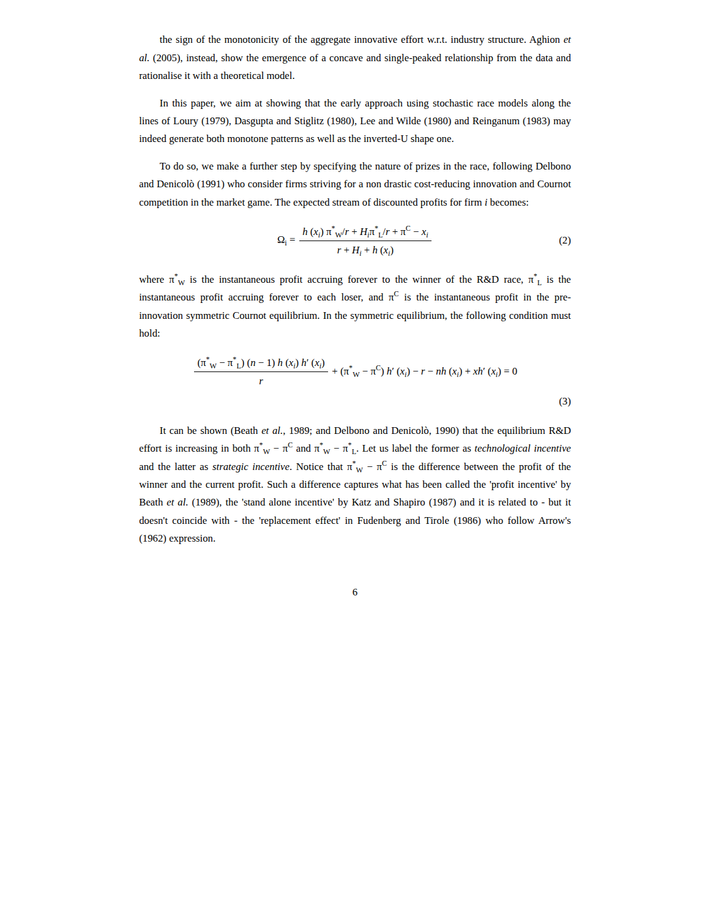the sign of the monotonicity of the aggregate innovative effort w.r.t. industry structure. Aghion et al. (2005), instead, show the emergence of a concave and single-peaked relationship from the data and rationalise it with a theoretical model.
In this paper, we aim at showing that the early approach using stochastic race models along the lines of Loury (1979), Dasgupta and Stiglitz (1980), Lee and Wilde (1980) and Reinganum (1983) may indeed generate both monotone patterns as well as the inverted-U shape one.
To do so, we make a further step by specifying the nature of prizes in the race, following Delbono and Denicolò (1991) who consider firms striving for a non drastic cost-reducing innovation and Cournot competition in the market game. The expected stream of discounted profits for firm i becomes:
Ωi = h (xi) π*W/r + Hiπ*L/r + πC − xi r + Hi + h (xi) (2)
where π*W is the instantaneous profit accruing forever to the winner of the R&D race, π*L is the instantaneous profit accruing forever to each loser, and πC is the instantaneous profit in the pre-innovation symmetric Cournot equilibrium. In the symmetric equilibrium, the following condition must hold:
(π*W − π*L) (n − 1) h (xi) h′ (xi) r + (π*W − πC) h′ (xi) − r − nh (xi) + xh′ (xi) = 0
(3)
It can be shown (Beath et al., 1989; and Delbono and Denicolò, 1990) that the equilibrium R&D effort is increasing in both π*W − πC and π*W − π*L. Let us label the former as technological incentive and the latter as strategic incentive. Notice that π*W − πC is the difference between the profit of the winner and the current profit. Such a difference captures what has been called the 'profit incentive' by Beath et al. (1989), the 'stand alone incentive' by Katz and Shapiro (1987) and it is related to - but it doesn't coincide with - the 'replacement effect' in Fudenberg and Tirole (1986) who follow Arrow's (1962) expression.
6